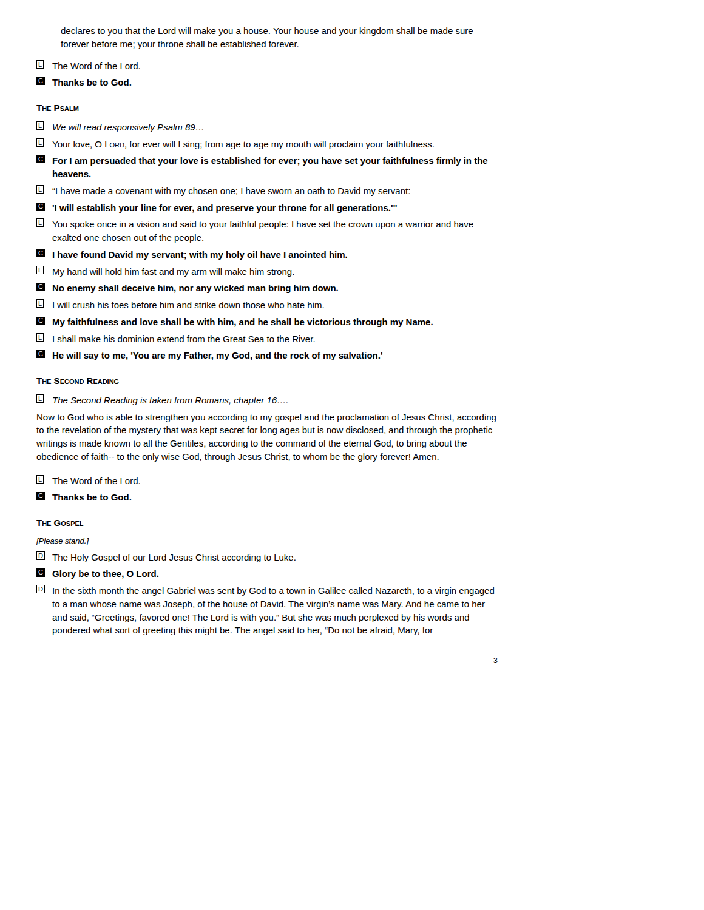declares to you that the Lord will make you a house. Your house and your kingdom shall be made sure forever before me; your throne shall be established forever.
L
The Word of the Lord.
C
Thanks be to God.
The Psalm
L
We will read responsively Psalm 89…
L
Your love, O Lord, for ever will I sing; from age to age my mouth will proclaim your faithfulness.
C
For I am persuaded that your love is established for ever; you have set your faithfulness firmly in the heavens.
L
“I have made a covenant with my chosen one; I have sworn an oath to David my servant:
C
'I will establish your line for ever, and preserve your throne for all generations.'"
L
You spoke once in a vision and said to your faithful people: I have set the crown upon a warrior and have exalted one chosen out of the people.
C
I have found David my servant; with my holy oil have I anointed him.
L
My hand will hold him fast and my arm will make him strong.
C
No enemy shall deceive him, nor any wicked man bring him down.
L
I will crush his foes before him and strike down those who hate him.
C
My faithfulness and love shall be with him, and he shall be victorious through my Name.
L
I shall make his dominion extend from the Great Sea to the River.
C
He will say to me, 'You are my Father, my God, and the rock of my salvation.'
The Second Reading
L
The Second Reading is taken from Romans, chapter 16….
Now to God who is able to strengthen you according to my gospel and the proclamation of Jesus Christ, according to the revelation of the mystery that was kept secret for long ages but is now disclosed, and through the prophetic writings is made known to all the Gentiles, according to the command of the eternal God, to bring about the obedience of faith-- to the only wise God, through Jesus Christ, to whom be the glory forever! Amen.
L
The Word of the Lord.
C
Thanks be to God.
The Gospel
[Please stand.]
D
The Holy Gospel of our Lord Jesus Christ according to Luke.
C
Glory be to thee, O Lord.
D
In the sixth month the angel Gabriel was sent by God to a town in Galilee called Nazareth, to a virgin engaged to a man whose name was Joseph, of the house of David. The virgin’s name was Mary. And he came to her and said, “Greetings, favored one! The Lord is with you.” But she was much perplexed by his words and pondered what sort of greeting this might be. The angel said to her, “Do not be afraid, Mary, for
3